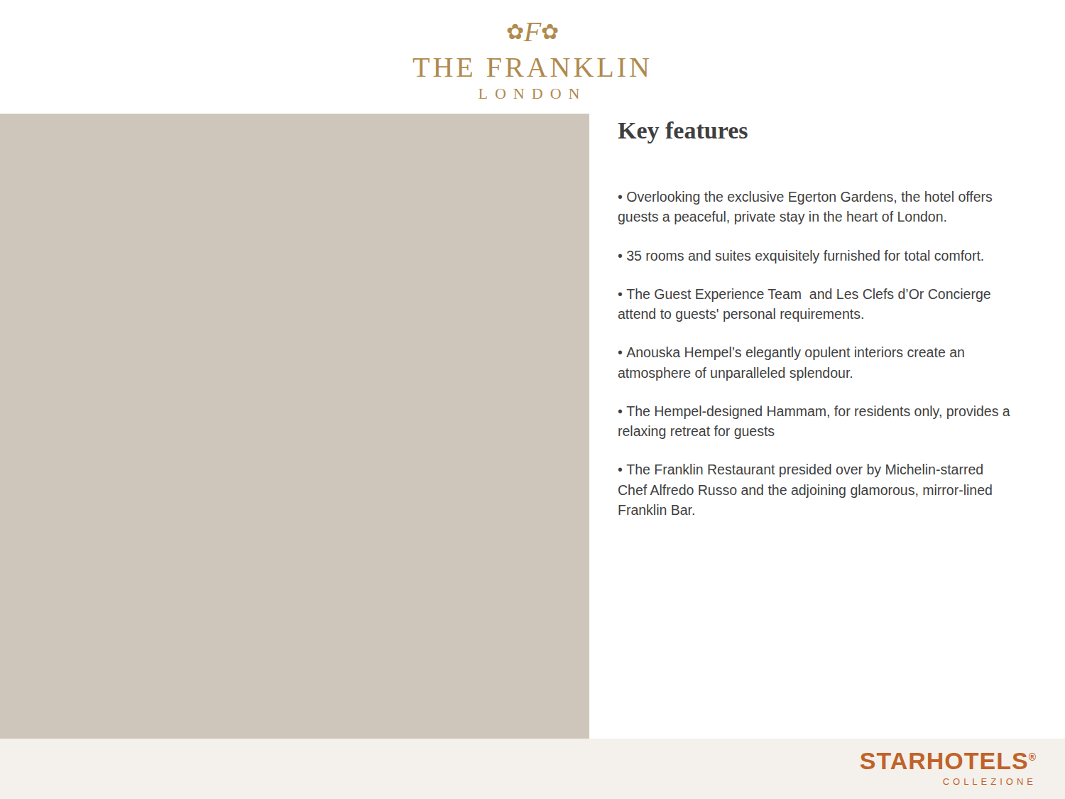✿F✿ THE FRANKLIN LONDON
Key features
Overlooking the exclusive Egerton Gardens, the hotel offers guests a peaceful, private stay in the heart of London.
35 rooms and suites exquisitely furnished for total comfort.
The Guest Experience Team and Les Clefs d’Or Concierge attend to guests' personal requirements.
Anouska Hempel’s elegantly opulent interiors create an atmosphere of unparalleled splendour.
The Hempel-designed Hammam, for residents only, provides a relaxing retreat for guests
The Franklin Restaurant presided over by Michelin-starred Chef Alfredo Russo and the adjoining glamorous, mirror-lined Franklin Bar.
STARHOTELS® COLLEZIONE